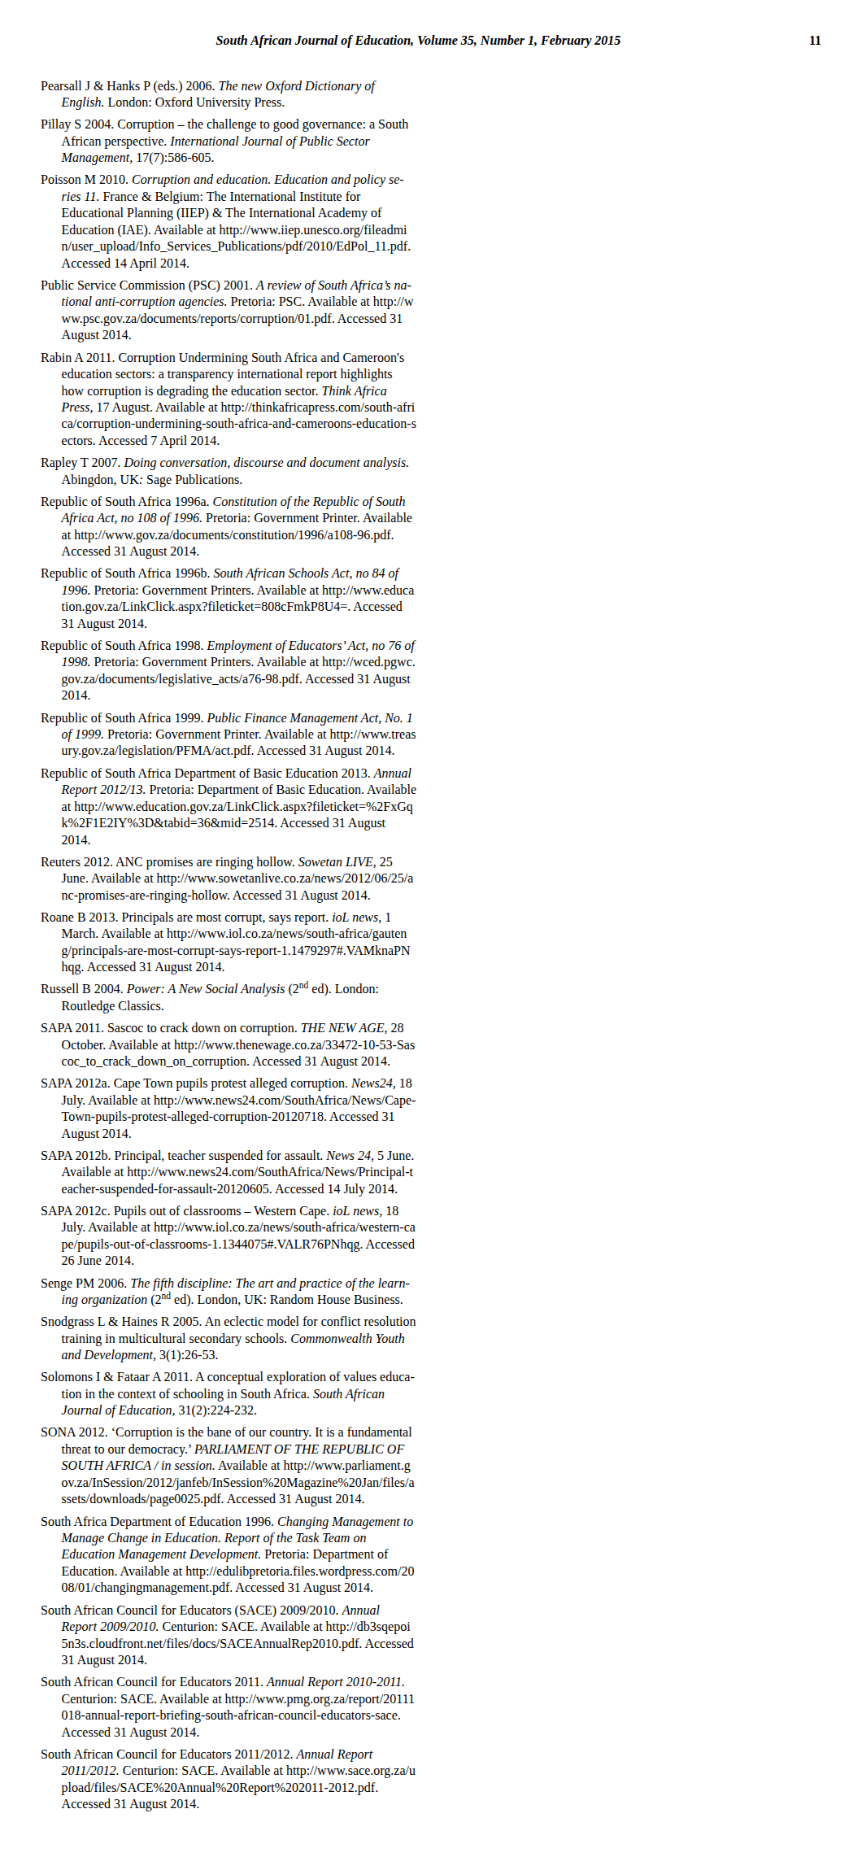South African Journal of Education, Volume 35, Number 1, February 2015
11
Pearsall J & Hanks P (eds.) 2006. The new Oxford Dictionary of English. London: Oxford University Press.
Pillay S 2004. Corruption – the challenge to good governance: a South African perspective. International Journal of Public Sector Management, 17(7):586-605.
Poisson M 2010. Corruption and education. Education and policy series 11. France & Belgium: The International Institute for Educational Planning (IIEP) & The International Academy of Education (IAE). Available at http://www.iiep.unesco.org/fileadmin/user_upload/Info_Services_Publications/pdf/2010/EdPol_11.pdf. Accessed 14 April 2014.
Public Service Commission (PSC) 2001. A review of South Africa’s national anti-corruption agencies. Pretoria: PSC. Available at http://www.psc.gov.za/documents/reports/corruption/01.pdf. Accessed 31 August 2014.
Rabin A 2011. Corruption Undermining South Africa and Cameroon's education sectors: a transparency international report highlights how corruption is degrading the education sector. Think Africa Press, 17 August. Available at http://thinkafricapress.com/south-africa/corruption-undermining-south-africa-and-cameroons-education-sectors. Accessed 7 April 2014.
Rapley T 2007. Doing conversation, discourse and document analysis. Abingdon, UK: Sage Publications.
Republic of South Africa 1996a. Constitution of the Republic of South Africa Act, no 108 of 1996. Pretoria: Government Printer. Available at http://www.gov.za/documents/constitution/1996/a108-96.pdf. Accessed 31 August 2014.
Republic of South Africa 1996b. South African Schools Act, no 84 of 1996. Pretoria: Government Printers. Available at http://www.education.gov.za/LinkClick.aspx?fileticket=808cFmkP8U4=. Accessed 31 August 2014.
Republic of South Africa 1998. Employment of Educators’ Act, no 76 of 1998. Pretoria: Government Printers. Available at http://wced.pgwc.gov.za/documents/legislative_acts/a76-98.pdf. Accessed 31 August 2014.
Republic of South Africa 1999. Public Finance Management Act, No. 1 of 1999. Pretoria: Government Printer. Available at http://www.treasury.gov.za/legislation/PFMA/act.pdf. Accessed 31 August 2014.
Republic of South Africa Department of Basic Education 2013. Annual Report 2012/13. Pretoria: Department of Basic Education. Available at http://www.education.gov.za/LinkClick.aspx?fileticket=%2FxGqk%2F1E2IY%3D&tabid=36&mid=2514. Accessed 31 August 2014.
Reuters 2012. ANC promises are ringing hollow. Sowetan LIVE, 25 June. Available at http://www.sowetanlive.co.za/news/2012/06/25/anc-promises-are-ringing-hollow. Accessed 31 August 2014.
Roane B 2013. Principals are most corrupt, says report. ioL news, 1 March. Available at http://www.iol.co.za/news/south-africa/gauteng/principals-are-most-corrupt-says-report-1.1479297#.VAMknaPNhqg. Accessed 31 August 2014.
Russell B 2004. Power: A New Social Analysis (2nd ed). London: Routledge Classics.
SAPA 2011. Sascoc to crack down on corruption. THE NEW AGE, 28 October. Available at http://www.thenewage.co.za/33472-10-53-Sascoc_to_crack_down_on_corruption. Accessed 31 August 2014.
SAPA 2012a. Cape Town pupils protest alleged corruption. News24, 18 July. Available at http://www.news24.com/SouthAfrica/News/Cape-Town-pupils-protest-alleged-corruption-20120718. Accessed 31 August 2014.
SAPA 2012b. Principal, teacher suspended for assault. News 24, 5 June. Available at http://www.news24.com/SouthAfrica/News/Principal-teacher-suspended-for-assault-20120605. Accessed 14 July 2014.
SAPA 2012c. Pupils out of classrooms – Western Cape. ioL news, 18 July. Available at http://www.iol.co.za/news/south-africa/western-cape/pupils-out-of-classrooms-1.1344075#.VALR76PNhqg. Accessed 26 June 2014.
Senge PM 2006. The fifth discipline: The art and practice of the learning organization (2nd ed). London, UK: Random House Business.
Snodgrass L & Haines R 2005. An eclectic model for conflict resolution training in multicultural secondary schools. Commonwealth Youth and Development, 3(1):26-53.
Solomons I & Fataar A 2011. A conceptual exploration of values education in the context of schooling in South Africa. South African Journal of Education, 31(2):224-232.
SONA 2012. ‘Corruption is the bane of our country. It is a fundamental threat to our democracy.’ PARLIAMENT OF THE REPUBLIC OF SOUTH AFRICA / in session. Available at http://www.parliament.gov.za/InSession/2012/janfeb/InSession%20Magazine%20Jan/files/assets/downloads/page0025.pdf. Accessed 31 August 2014.
South Africa Department of Education 1996. Changing Management to Manage Change in Education. Report of the Task Team on Education Management Development. Pretoria: Department of Education. Available at http://edulibpretoria.files.wordpress.com/2008/01/changingmanagement.pdf. Accessed 31 August 2014.
South African Council for Educators (SACE) 2009/2010. Annual Report 2009/2010. Centurion: SACE. Available at http://db3sqepoi5n3s.cloudfront.net/files/docs/SACEAnnualRep2010.pdf. Accessed 31 August 2014.
South African Council for Educators 2011. Annual Report 2010-2011. Centurion: SACE. Available at http://www.pmg.org.za/report/20111018-annual-report-briefing-south-african-council-educators-sace. Accessed 31 August 2014.
South African Council for Educators 2011/2012. Annual Report 2011/2012. Centurion: SACE. Available at http://www.sace.org.za/upload/files/SACE%20Annual%20Report%202011-2012.pdf. Accessed 31 August 2014.